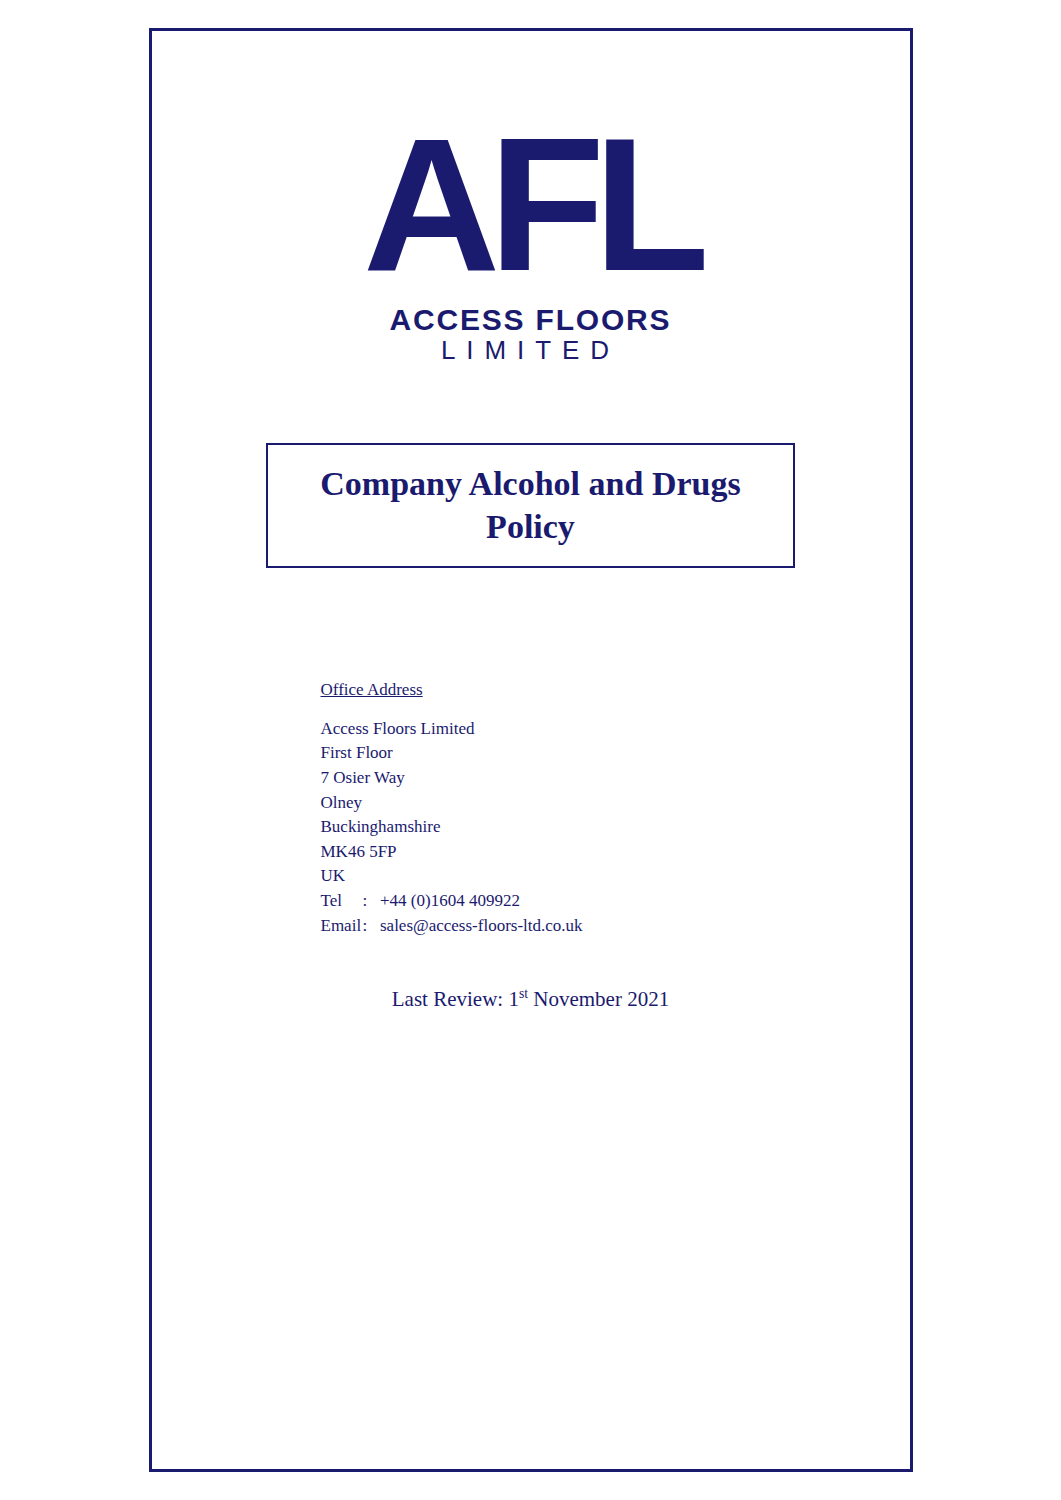AFL
ACCESS FLOORS
LIMITED
Company Alcohol and Drugs Policy
Office Address
Access Floors Limited
First Floor
7 Osier Way
Olney
Buckinghamshire
MK46 5FP
UK
Tel: +44 (0)1604 409922
Email: sales@access-floors-ltd.co.uk
Last Review: 1st November 2021